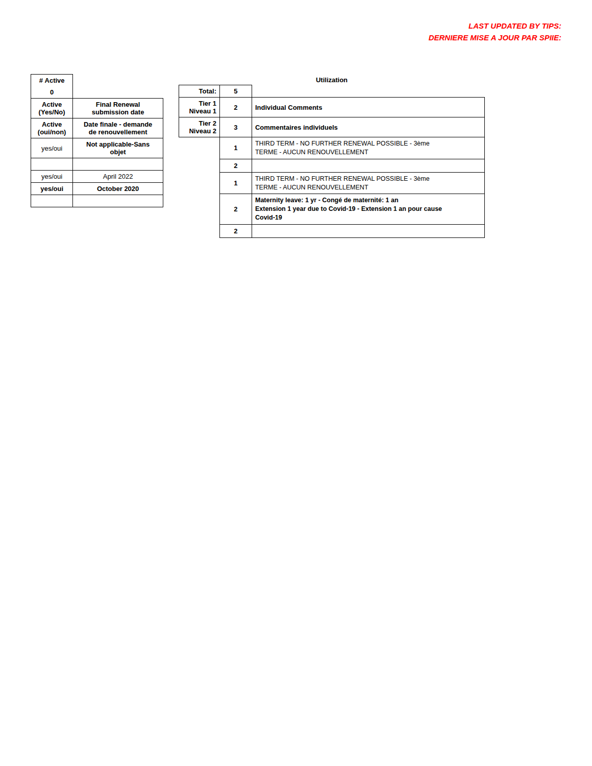LAST UPDATED BY TIPS:
DERNIERE MISE A JOUR PAR SPIIE:
| # Active | |
| 0 | |
| Active (Yes/No) | Final Renewal submission date |
| Active (oui/non) | Date finale - demande de renouvellement |
| yes/oui | Not applicable-Sans objet |
| yes/oui | April 2022 |
| yes/oui | October 2020 |
| Utilization |
| Total: | 5 | |
| Tier 1 Niveau 1 | 2 | Individual Comments |
| Tier 2 Niveau 2 | 3 | Commentaires individuels |
| | 1 | THIRD TERM - NO FURTHER RENEWAL POSSIBLE - 3ème TERME - AUCUN RENOUVELLEMENT |
| | 2 | |
| | 1 | THIRD TERM - NO FURTHER RENEWAL POSSIBLE - 3ème TERME - AUCUN RENOUVELLEMENT |
| | 2 | Maternity leave: 1 yr - Congé de maternité: 1 an Extension 1 year due to Covid-19 - Extension 1 an pour cause Covid-19 |
| | 2 | |